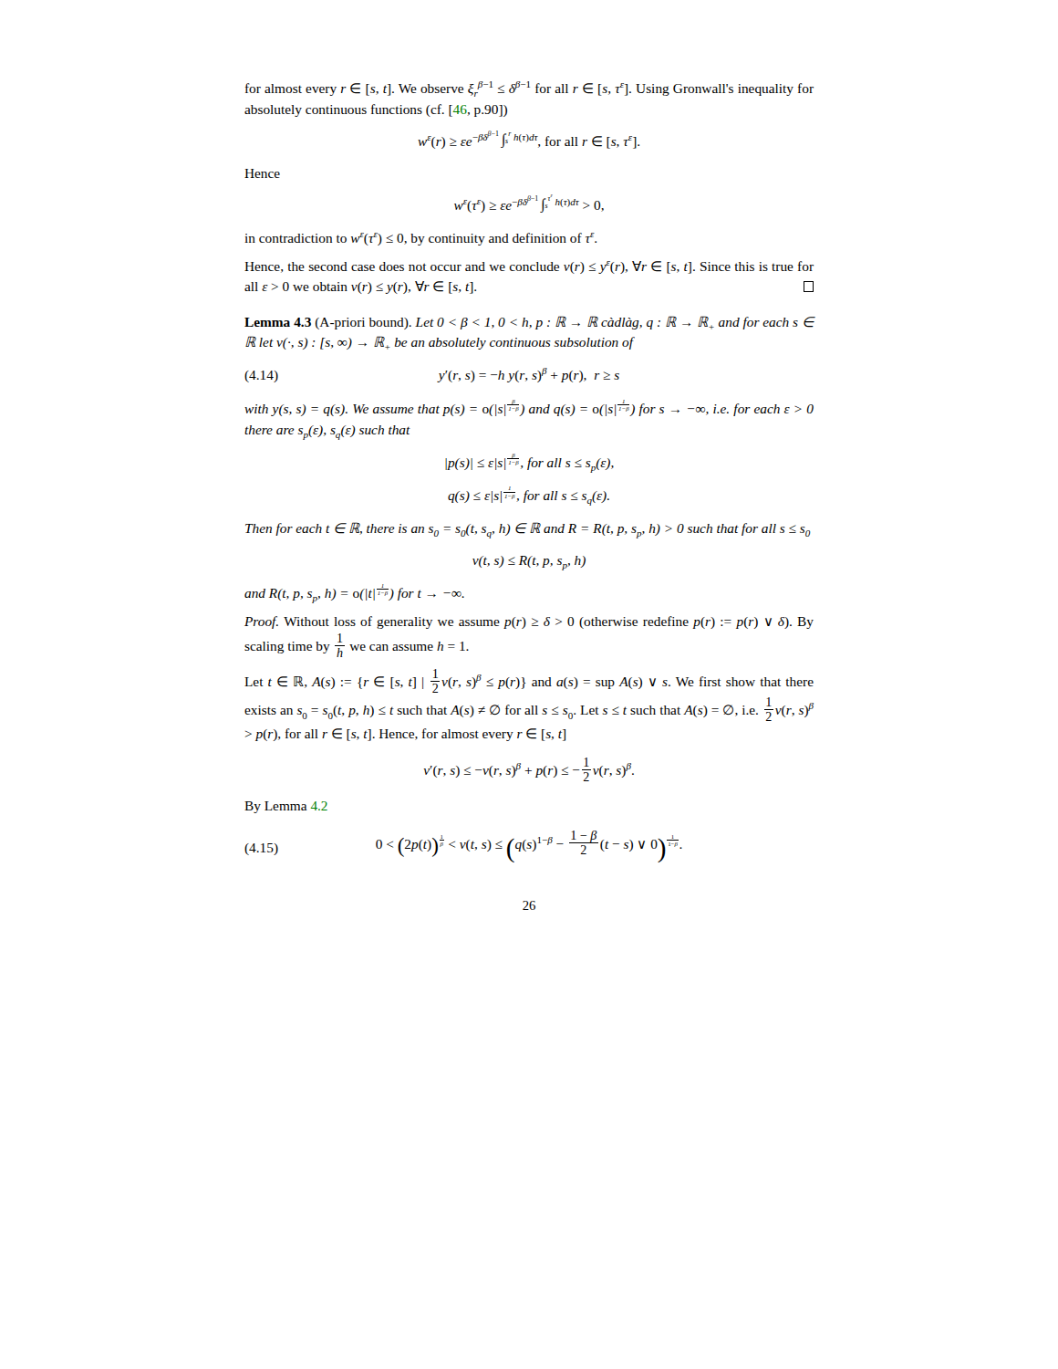for almost every r ∈ [s, t]. We observe ξrβ−1 ≤ δβ−1 for all r ∈ [s, τε]. Using Gronwall's inequality for absolutely continuous functions (cf. [46, p.90])
wε(r) ≥ εe−βδβ−1 ∫sr h(τ)dτ, for all r ∈ [s, τε].
Hence
wε(τε) ≥ εe−βδβ−1 ∫sτε h(τ)dτ > 0,
in contradiction to wε(τε) ≤ 0, by continuity and definition of τε.
Hence, the second case does not occur and we conclude v(r) ≤ yε(r), ∀r ∈ [s, t]. Since this is true for all ε > 0 we obtain v(r) ≤ y(r), ∀r ∈ [s, t].
Lemma 4.3 (A-priori bound). Let 0 < β < 1, 0 < h, p : ℝ → ℝ càdlàg, q : ℝ → ℝ+ and for each s ∈ ℝ let v(·, s) : [s, ∞) → ℝ+ be an absolutely continuous subsolution of
(4.14)
y′(r, s) = −h y(r, s)β + p(r), r ≥ s
with y(s, s) = q(s). We assume that p(s) = o(|s|β 1−β) and q(s) = o(|s|11−β) for s → −∞, i.e. for each ε > 0 there are sp(ε), sq(ε) such that
|p(s)| ≤ ε|s|β 1−β, for all s ≤ sp(ε),
q(s) ≤ ε|s|11−β, for all s ≤ sq(ε).
Then for each t ∈ ℝ, there is an s0 = s0(t, sq, h) ∈ ℝ and R = R(t, p, sp, h) > 0 such that for all s ≤ s0
v(t, s) ≤ R(t, p, sp, h)
and R(t, p, sp, h) = o(|t|11−β) for t → −∞.
Proof. Without loss of generality we assume p(r) ≥ δ > 0 (otherwise redefine p(r) := p(r) ∨ δ). By scaling time by 1 h we can assume h = 1.
Let t ∈ ℝ, A(s) := {r ∈ [s, t] | 12 v(r, s)β ≤ p(r)} and a(s) = sup A(s) ∨ s. We first show that there exists an s0 = s0(t, p, h) ≤ t such that A(s) ≠ ∅ for all s ≤ s0. Let s ≤ t such that A(s) = ∅, i.e. 12 v(r, s)β > p(r), for all r ∈ [s, t]. Hence, for almost every r ∈ [s, t]
v′(r, s) ≤ −v(r, s)β + p(r) ≤ −12 v(r, s)β.
By Lemma 4.2
(4.15)
0 < (2p(t))1 β < v(t, s) ≤ (q(s)1−β − 1 − β 2(t − s) ∨ 0)11−β.
26